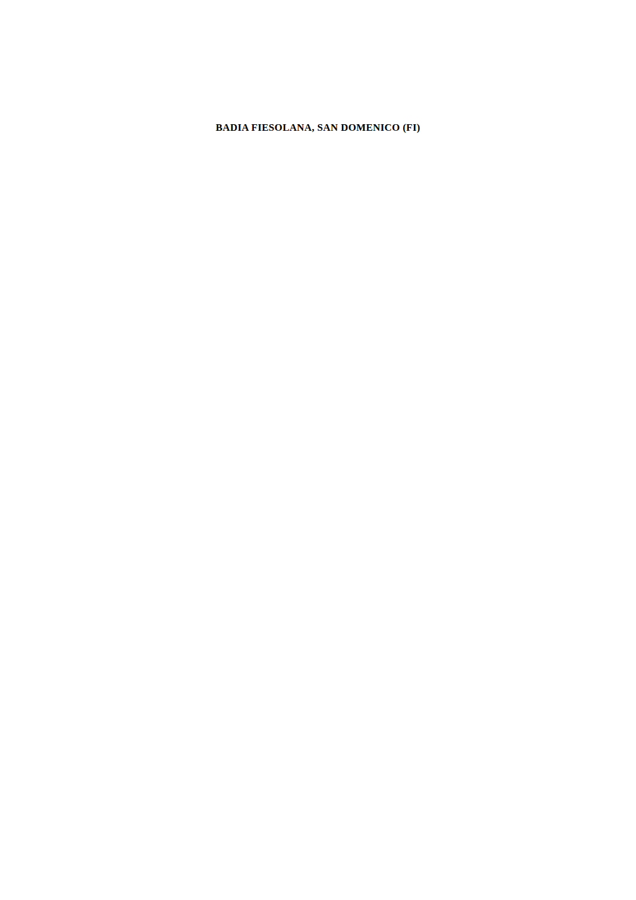BADIA FIESOLANA, SAN DOMENICO (FI)